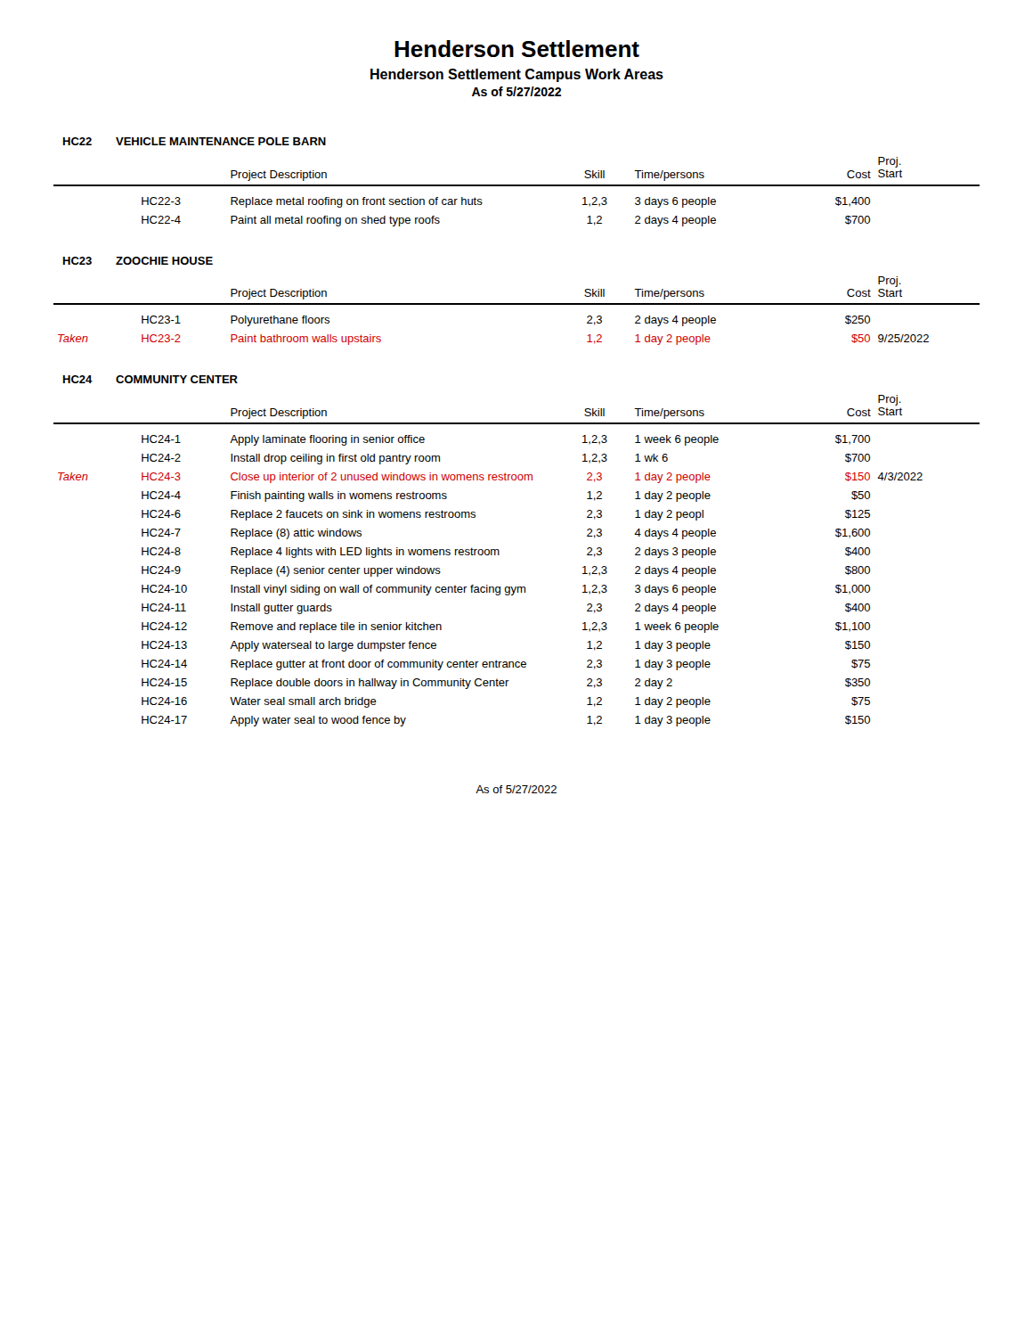Henderson Settlement
Henderson Settlement Campus Work Areas
As of 5/27/2022
HC22 VEHICLE MAINTENANCE POLE BARN
| | | Project Description | Skill | Time/persons | Cost | Proj. Start |
| --- | --- | --- | --- | --- | --- | --- |
| | HC22-3 | Replace metal roofing on front section of car huts | 1,2,3 | 3 days 6 people | $1,400 | |
| | HC22-4 | Paint all metal roofing on shed type roofs | 1,2 | 2 days 4 people | $700 | |
HC23 ZOOCHIE HOUSE
| | | Project Description | Skill | Time/persons | Cost | Proj. Start |
| --- | --- | --- | --- | --- | --- | --- |
| | HC23-1 | Polyurethane floors | 2,3 | 2 days 4 people | $250 | |
| Taken | HC23-2 | Paint bathroom walls upstairs | 1,2 | 1 day 2 people | $50 | 9/25/2022 |
HC24 COMMUNITY CENTER
| | | Project Description | Skill | Time/persons | Cost | Proj. Start |
| --- | --- | --- | --- | --- | --- | --- |
| | HC24-1 | Apply laminate flooring in senior office | 1,2,3 | 1 week 6 people | $1,700 | |
| | HC24-2 | Install drop ceiling in first old pantry room | 1,2,3 | 1 wk 6 | $700 | |
| Taken | HC24-3 | Close up interior of 2 unused windows in womens restroom | 2,3 | 1 day 2 people | $150 | 4/3/2022 |
| | HC24-4 | Finish painting walls in womens restrooms | 1,2 | 1 day 2 people | $50 | |
| | HC24-6 | Replace 2 faucets on sink in womens restrooms | 2,3 | 1 day 2 peopl | $125 | |
| | HC24-7 | Replace (8) attic windows | 2,3 | 4 days 4 people | $1,600 | |
| | HC24-8 | Replace 4 lights with LED lights in womens restroom | 2,3 | 2 days 3 people | $400 | |
| | HC24-9 | Replace (4) senior center upper windows | 1,2,3 | 2 days 4 people | $800 | |
| | HC24-10 | Install vinyl siding on wall of community center facing gym | 1,2,3 | 3 days 6 people | $1,000 | |
| | HC24-11 | Install gutter guards | 2,3 | 2 days 4 people | $400 | |
| | HC24-12 | Remove and replace tile in senior kitchen | 1,2,3 | 1 week 6 people | $1,100 | |
| | HC24-13 | Apply waterseal to large dumpster fence | 1,2 | 1 day 3 people | $150 | |
| | HC24-14 | Replace gutter at front door of community center entrance | 2,3 | 1 day 3 people | $75 | |
| | HC24-15 | Replace double doors in hallway in Community Center | 2,3 | 2 day 2 | $350 | |
| | HC24-16 | Water seal small arch bridge | 1,2 | 1 day 2 people | $75 | |
| | HC24-17 | Apply water seal to wood fence by | 1,2 | 1 day 3 people | $150 | |
As of 5/27/2022